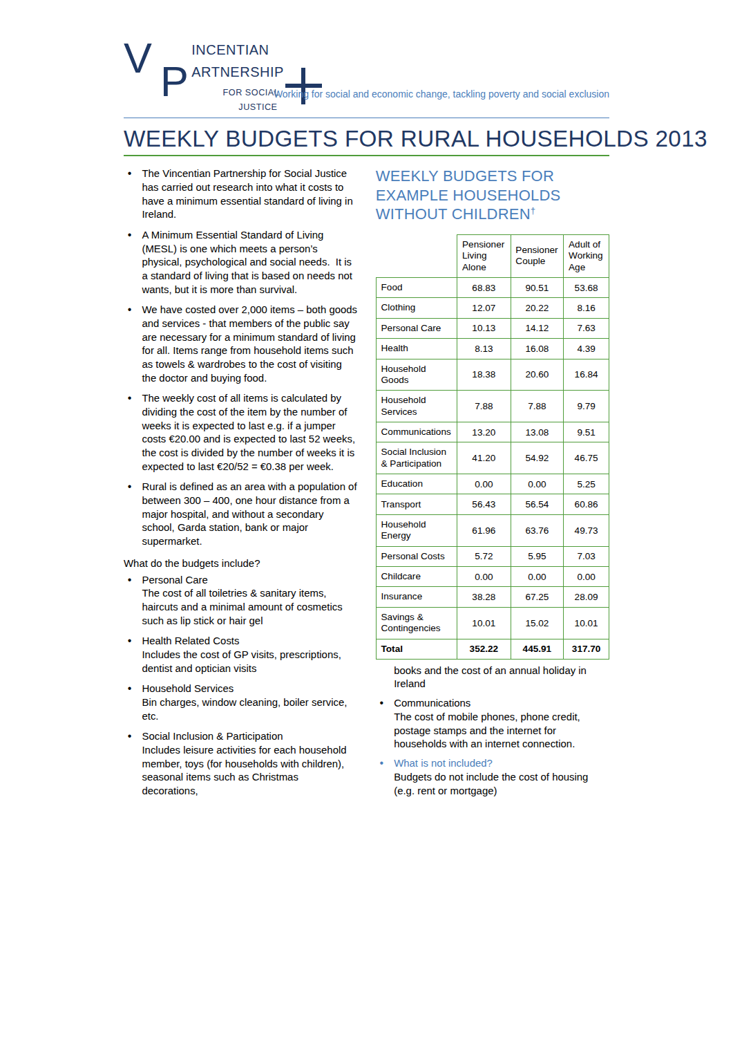V P INCENTIAN ARTNERSHIP FOR SOCIAL JUSTICE
Working for social and economic change, tackling poverty and social exclusion
WEEKLY BUDGETS FOR RURAL HOUSEHOLDS 2013
The Vincentian Partnership for Social Justice has carried out research into what it costs to have a minimum essential standard of living in Ireland.
A Minimum Essential Standard of Living (MESL) is one which meets a person’s physical, psychological and social needs. It is a standard of living that is based on needs not wants, but it is more than survival.
We have costed over 2,000 items – both goods and services - that members of the public say are necessary for a minimum standard of living for all. Items range from household items such as towels & wardrobes to the cost of visiting the doctor and buying food.
The weekly cost of all items is calculated by dividing the cost of the item by the number of weeks it is expected to last e.g. if a jumper costs €20.00 and is expected to last 52 weeks, the cost is divided by the number of weeks it is expected to last €20/52 = €0.38 per week.
Rural is defined as an area with a population of between 300 – 400, one hour distance from a major hospital, and without a secondary school, Garda station, bank or major supermarket.
What do the budgets include?
Personal Care The cost of all toiletries & sanitary items, haircuts and a minimal amount of cosmetics such as lip stick or hair gel
Health Related Costs Includes the cost of GP visits, prescriptions, dentist and optician visits
Household Services Bin charges, window cleaning, boiler service, etc.
Social Inclusion & Participation Includes leisure activities for each household member, toys (for households with children), seasonal items such as Christmas decorations,
WEEKLY BUDGETS FOR EXAMPLE HOUSEHOLDS WITHOUT CHILDREN†
| | Pensioner Living Alone | Pensioner Couple | Adult of Working Age |
| --- | --- | --- | --- |
| Food | 68.83 | 90.51 | 53.68 |
| Clothing | 12.07 | 20.22 | 8.16 |
| Personal Care | 10.13 | 14.12 | 7.63 |
| Health | 8.13 | 16.08 | 4.39 |
| Household Goods | 18.38 | 20.60 | 16.84 |
| Household Services | 7.88 | 7.88 | 9.79 |
| Communications | 13.20 | 13.08 | 9.51 |
| Social Inclusion & Participation | 41.20 | 54.92 | 46.75 |
| Education | 0.00 | 0.00 | 5.25 |
| Transport | 56.43 | 56.54 | 60.86 |
| Household Energy | 61.96 | 63.76 | 49.73 |
| Personal Costs | 5.72 | 5.95 | 7.03 |
| Childcare | 0.00 | 0.00 | 0.00 |
| Insurance | 38.28 | 67.25 | 28.09 |
| Savings & Contingencies | 10.01 | 15.02 | 10.01 |
| Total | 352.22 | 445.91 | 317.70 |
books and the cost of an annual holiday in Ireland
Communications The cost of mobile phones, phone credit, postage stamps and the internet for households with an internet connection.
What is not included?Budgets do not include the cost of housing (e.g. rent or mortgage)